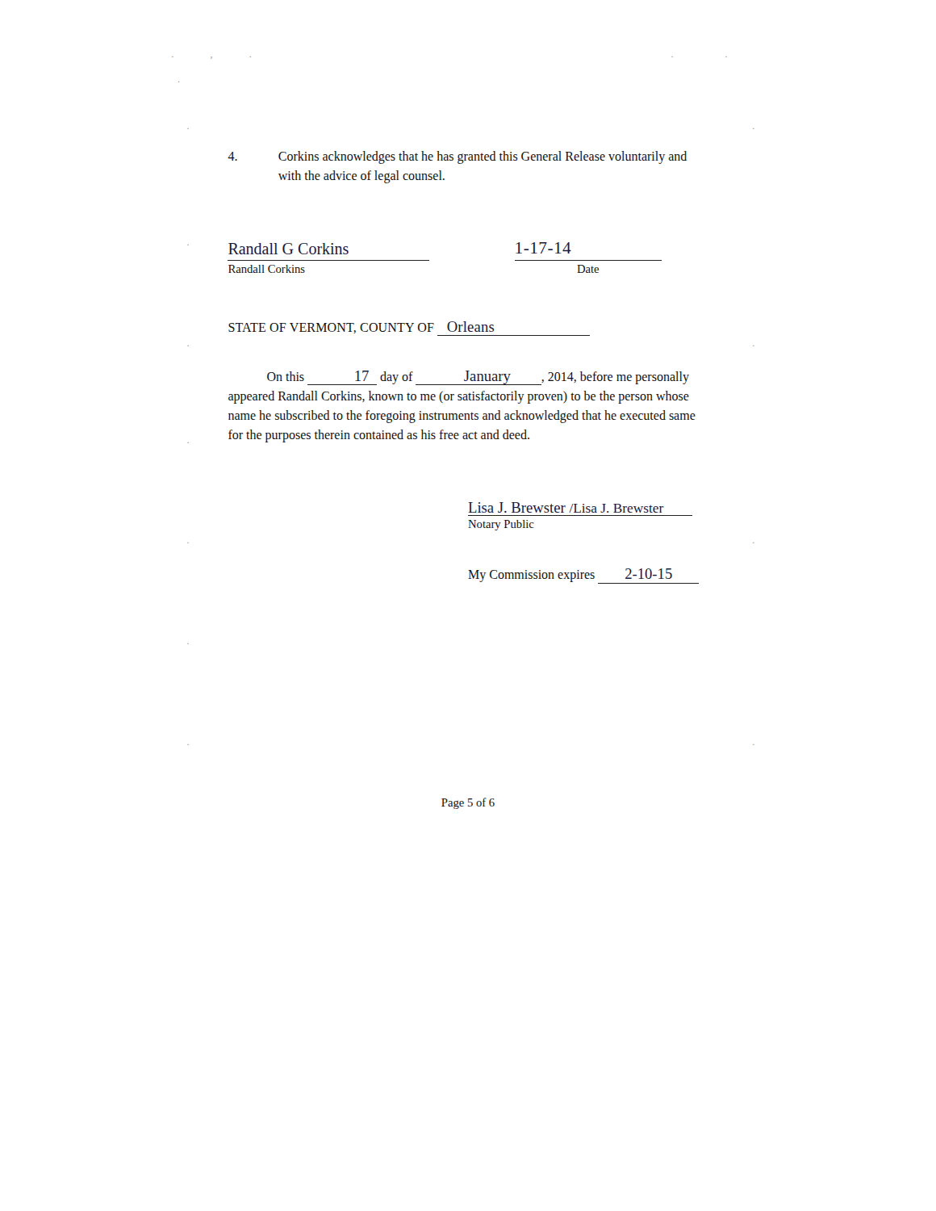. , . . . . . . . . . . . . . . .
4
Corkins acknowledges that he has granted this General Release voluntarily and with the advice of legal counsel.
Randall G Corkins
Randall Corkins
1‑17‑14
Date
STATE OF VERMONT, COUNTY OF Orleans
On this 17 day of January, 2014, before me personally appeared Randall Corkins, known to me (or satisfactorily proven) to be the person whose name he subscribed to the foregoing instruments and acknowledged that he executed same for the purposes therein contained as his free act and deed.
Lisa J. Brewster /Lisa J. Brewster
Notary Public
My Commission expires 2‑10‑15
Page 5 of 6